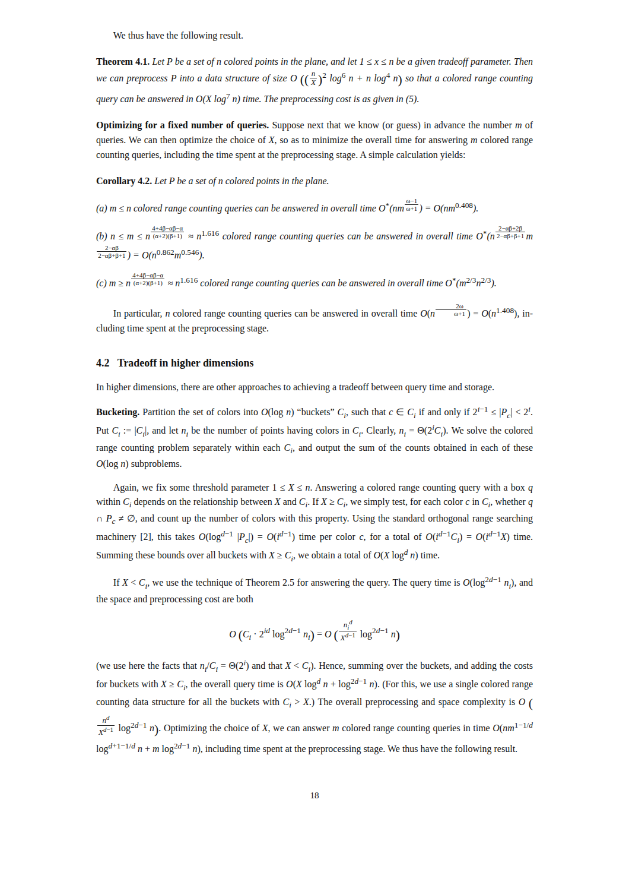We thus have the following result.
Theorem 4.1. Let P be a set of n colored points in the plane, and let 1 ≤ x ≤ n be a given tradeoff parameter. Then we can preprocess P into a data structure of size O ((nX)2 log6 n + n log4 n) so that a colored range counting query can be answered in O(X log7 n) time. The preprocessing cost is as given in (5).
Optimizing for a fixed number of queries. Suppose next that we know (or guess) in advance the number m of queries. We can then optimize the choice of X, so as to minimize the overall time for answering m colored range counting queries, including the time spent at the preprocessing stage. A simple calculation yields:
Corollary 4.2. Let P be a set of n colored points in the plane.
(a) m ≤ n colored range counting queries can be answered in overall time O*(nmω−1 ω+1) = O(nm0.408).
(b) n ≤ m ≤ n4+4β−αβ−α(α+2)(β+1) ≈ n1.616 colored range counting queries can be answered in overall time O*(n2−αβ+2β 2−αβ+β+1m2−αβ 2−αβ+β+1) = O(n0.862m0.546).
(c) m ≥ n4+4β−αβ−α(α+2)(β+1) ≈ n1.616 colored range counting queries can be answered in overall time O*(m2/3n2/3).
In particular, n colored range counting queries can be answered in overall time O(n2ω ω+1) = O(n1.408), including time spent at the preprocessing stage.
4.2 Tradeoff in higher dimensions
In higher dimensions, there are other approaches to achieving a tradeoff between query time and storage.
Bucketing. Partition the set of colors into O(log n) “buckets” Ci, such that c ∈ Ci if and only if 2i−1 ≤ |Pc| < 2i. Put Ci := |Ci|, and let ni be the number of points having colors in Ci. Clearly, ni = Θ(2iCi). We solve the colored range counting problem separately within each Ci, and output the sum of the counts obtained in each of these O(log n) subproblems.
Again, we fix some threshold parameter 1 ≤ X ≤ n. Answering a colored range counting query with a box q within Ci depends on the relationship between X and Ci. If X ≥ Ci, we simply test, for each color c in Ci, whether q ∩ Pc ≠ ∅, and count up the number of colors with this property. Using the standard orthogonal range searching machinery [2], this takes O(logd−1 |Pc|) = O(id−1) time per color c, for a total of O(id−1Ci) = O(id−1X) time. Summing these bounds over all buckets with X ≥ Ci, we obtain a total of O(X logd n) time.
If X < Ci, we use the technique of Theorem 2.5 for answering the query. The query time is O(log2d−1 ni), and the space and preprocessing cost are both
O (Ci · 2id log2d−1 ni) = O (nid Xd−1 log2d−1 n)
(we use here the facts that ni/Ci = Θ(2i) and that X < Ci). Hence, summing over the buckets, and adding the costs for buckets with X ≥ Ci, the overall query time is O(X logd n + log2d−1 n). (For this, we use a single colored range counting data structure for all the buckets with Ci > X.) The overall preprocessing and space complexity is O (nd Xd−1 log2d−1 n). Optimizing the choice of X, we can answer m colored range counting queries in time O(nm1−1/d logd+1−1/d n + m log2d−1 n), including time spent at the preprocessing stage. We thus have the following result.
18